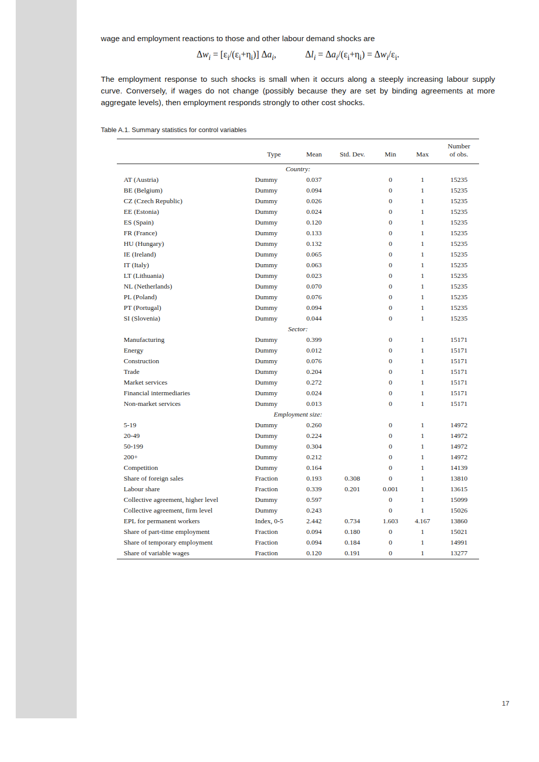wage and employment reactions to those and other labour demand shocks are
Δwi = [εi/(εi+ηi)] Δai, Δli = Δai/(εi+ηi) = Δwi/εi.
The employment response to such shocks is small when it occurs along a steeply increasing labour supply curve. Conversely, if wages do not change (possibly because they are set by binding agreements at more aggregate levels), then employment responds strongly to other cost shocks.
Table A.1. Summary statistics for control variables
| | Type | Mean | Std. Dev. | Min | Max | Number of obs. |
| --- | --- | --- | --- | --- | --- | --- |
| Country: |
| AT (Austria) | Dummy | 0.037 | | 0 | 1 | 15235 |
| BE (Belgium) | Dummy | 0.094 | | 0 | 1 | 15235 |
| CZ (Czech Republic) | Dummy | 0.026 | | 0 | 1 | 15235 |
| EE (Estonia) | Dummy | 0.024 | | 0 | 1 | 15235 |
| ES (Spain) | Dummy | 0.120 | | 0 | 1 | 15235 |
| FR (France) | Dummy | 0.133 | | 0 | 1 | 15235 |
| HU (Hungary) | Dummy | 0.132 | | 0 | 1 | 15235 |
| IE (Ireland) | Dummy | 0.065 | | 0 | 1 | 15235 |
| IT (Italy) | Dummy | 0.063 | | 0 | 1 | 15235 |
| LT (Lithuania) | Dummy | 0.023 | | 0 | 1 | 15235 |
| NL (Netherlands) | Dummy | 0.070 | | 0 | 1 | 15235 |
| PL (Poland) | Dummy | 0.076 | | 0 | 1 | 15235 |
| PT (Portugal) | Dummy | 0.094 | | 0 | 1 | 15235 |
| SI (Slovenia) | Dummy | 0.044 | | 0 | 1 | 15235 |
| Sector: |
| Manufacturing | Dummy | 0.399 | | 0 | 1 | 15171 |
| Energy | Dummy | 0.012 | | 0 | 1 | 15171 |
| Construction | Dummy | 0.076 | | 0 | 1 | 15171 |
| Trade | Dummy | 0.204 | | 0 | 1 | 15171 |
| Market services | Dummy | 0.272 | | 0 | 1 | 15171 |
| Financial intermediaries | Dummy | 0.024 | | 0 | 1 | 15171 |
| Non-market services | Dummy | 0.013 | | 0 | 1 | 15171 |
| Employment size: |
| 5-19 | Dummy | 0.260 | | 0 | 1 | 14972 |
| 20-49 | Dummy | 0.224 | | 0 | 1 | 14972 |
| 50-199 | Dummy | 0.304 | | 0 | 1 | 14972 |
| 200+ | Dummy | 0.212 | | 0 | 1 | 14972 |
| Competition | Dummy | 0.164 | | 0 | 1 | 14139 |
| Share of foreign sales | Fraction | 0.193 | 0.308 | 0 | 1 | 13810 |
| Labour share | Fraction | 0.339 | 0.201 | 0.001 | 1 | 13615 |
| Collective agreement, higher level | Dummy | 0.597 | | 0 | 1 | 15099 |
| Collective agreement, firm level | Dummy | 0.243 | | 0 | 1 | 15026 |
| EPL for permanent workers | Index, 0-5 | 2.442 | 0.734 | 1.603 | 4.167 | 13860 |
| Share of part-time employment | Fraction | 0.094 | 0.180 | 0 | 1 | 15021 |
| Share of temporary employment | Fraction | 0.094 | 0.184 | 0 | 1 | 14991 |
| Share of variable wages | Fraction | 0.120 | 0.191 | 0 | 1 | 13277 |
17